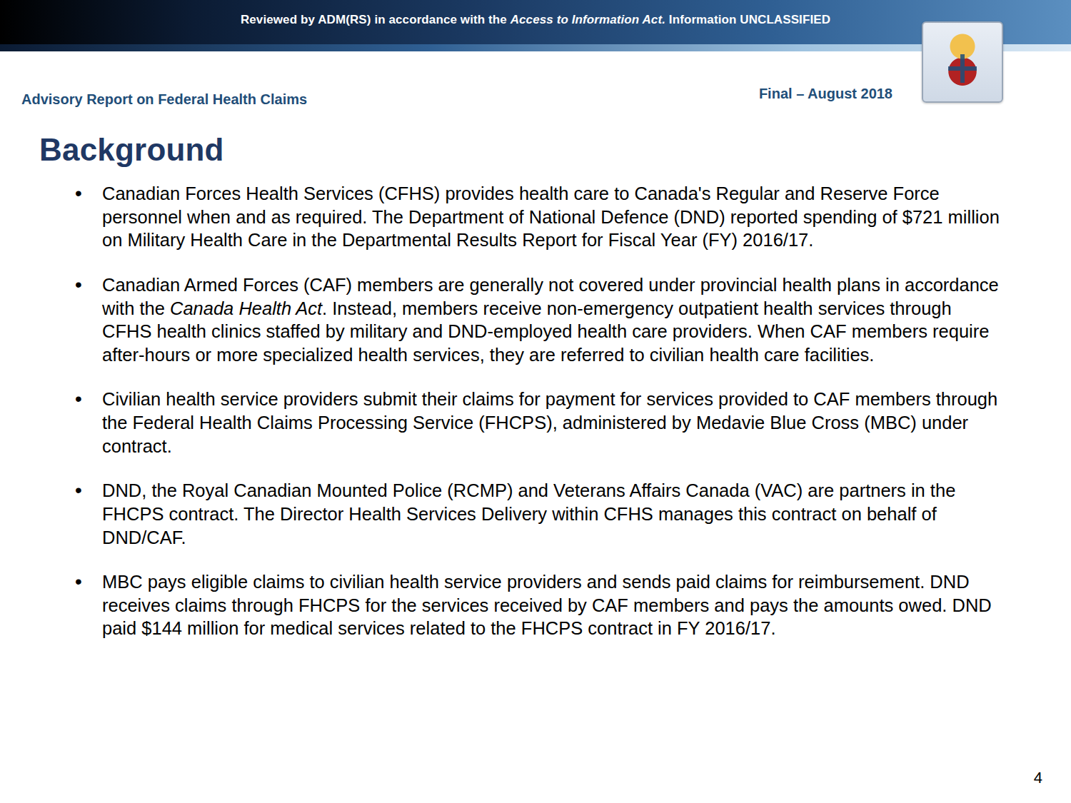Reviewed by ADM(RS) in accordance with the Access to Information Act. Information UNCLASSIFIED
Advisory Report on Federal Health Claims
Final – August 2018
Background
Canadian Forces Health Services (CFHS) provides health care to Canada's Regular and Reserve Force personnel when and as required. The Department of National Defence (DND) reported spending of $721 million on Military Health Care in the Departmental Results Report for Fiscal Year (FY) 2016/17.
Canadian Armed Forces (CAF) members are generally not covered under provincial health plans in accordance with the Canada Health Act. Instead, members receive non-emergency outpatient health services through CFHS health clinics staffed by military and DND-employed health care providers. When CAF members require after-hours or more specialized health services, they are referred to civilian health care facilities.
Civilian health service providers submit their claims for payment for services provided to CAF members through the Federal Health Claims Processing Service (FHCPS), administered by Medavie Blue Cross (MBC) under contract.
DND, the Royal Canadian Mounted Police (RCMP) and Veterans Affairs Canada (VAC) are partners in the FHCPS contract. The Director Health Services Delivery within CFHS manages this contract on behalf of DND/CAF.
MBC pays eligible claims to civilian health service providers and sends paid claims for reimbursement. DND receives claims through FHCPS for the services received by CAF members and pays the amounts owed. DND paid $144 million for medical services related to the FHCPS contract in FY 2016/17.
4